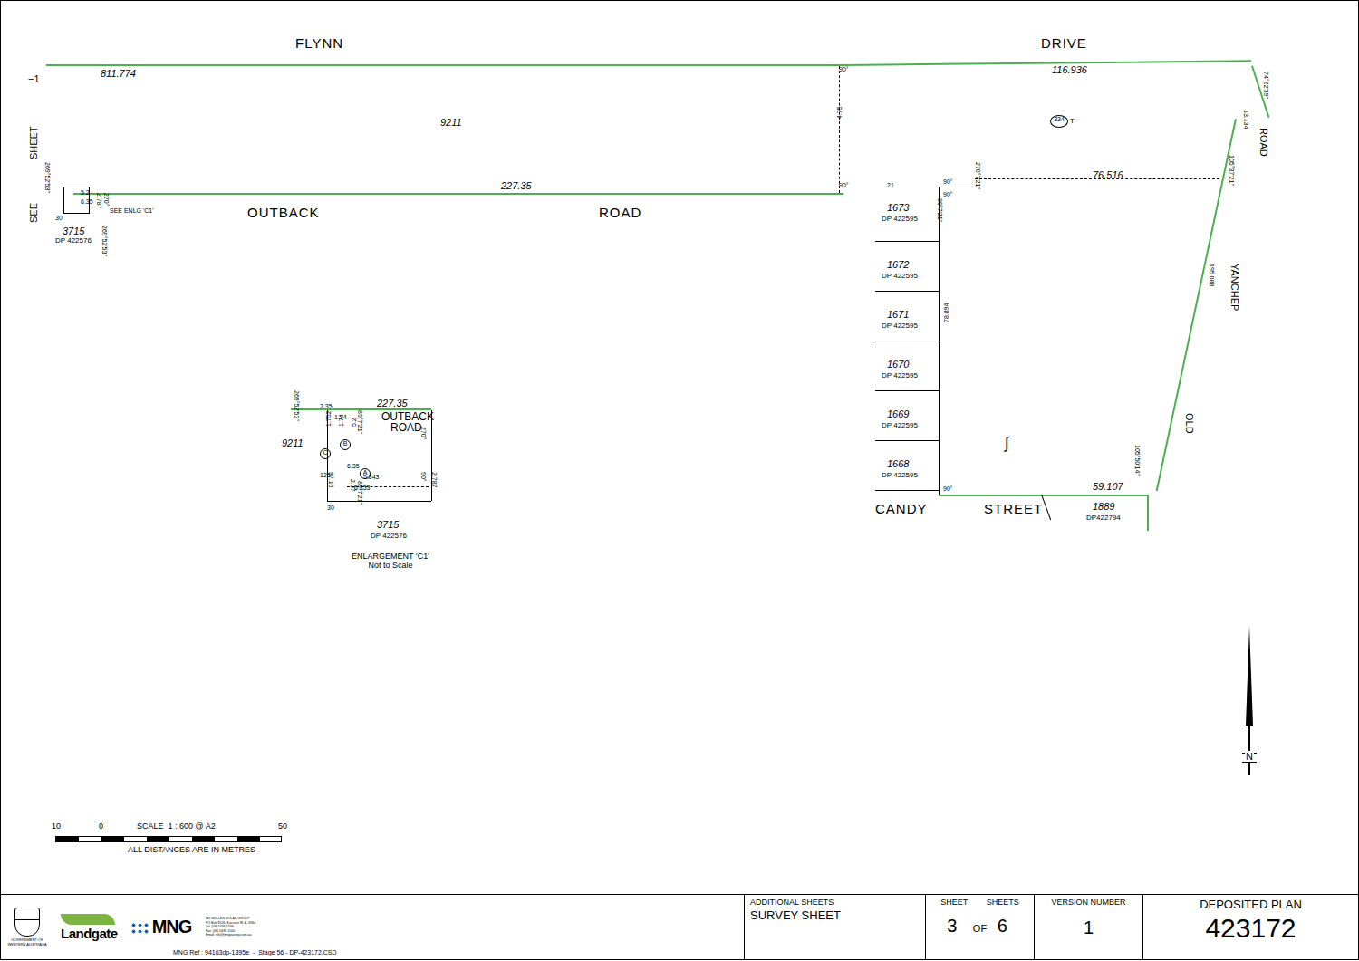FLYNN
DRIVE
811.774
116.936
90°
−1
SHEET
SEE
9211
OUTBACK
ROAD
227.35
90°
4.75
5.2
6.35
30
SEE ENLG 'C1'
2.787
270°
269°52'53"
269°52'53"
3715
DP 422576
334
T
ROAD
YANCHEP
OLD
74°22'39"
13.134
105°37'21"
195.088
105°50'14"
1673
DP 422595
1672
DP 422595
1671
DP 422595
1670
DP 422595
1669
DP 422595
1668
DP 422595
21
78.894
90°
270°7'21"
90°
89°7'21"
90°
76.516
CANDY
STREET
59.107
∫
1889
DP422794
227.35
9211
OUTBACK
ROAD
2.35
1.24
1.752
1.74
5.2
6.35
5.843
6.253
125°
37.16
2.07
270°
90°
2.787
269°52'53"
89°7'21"
89°7'21"
30
C
B
A
3715
DP 422576
ENLARGEMENT 'C1'
Not to Scale
N
SCALE 1 : 600 @ A2
10
0
50
ALL DISTANCES ARE IN METRES
GOVERNMENT OF
WESTERN AUSTRALIA
Landgate
MNG
MC MULLEN NOLAN GROUP
PO Box 3526, Success W. A. 6964
Tel: (08) 6436 1599
Fax: (08) 6436 1500
Email: info@mngsurvey.com.au
MNG Ref : 94163dp-1395e - Stage 56 - DP-423172.CSD
ADDITIONAL SHEETS
SURVEY SHEET
SHEET SHEETS
3 OF 6
VERSION NUMBER
1
DEPOSITED PLAN
423172